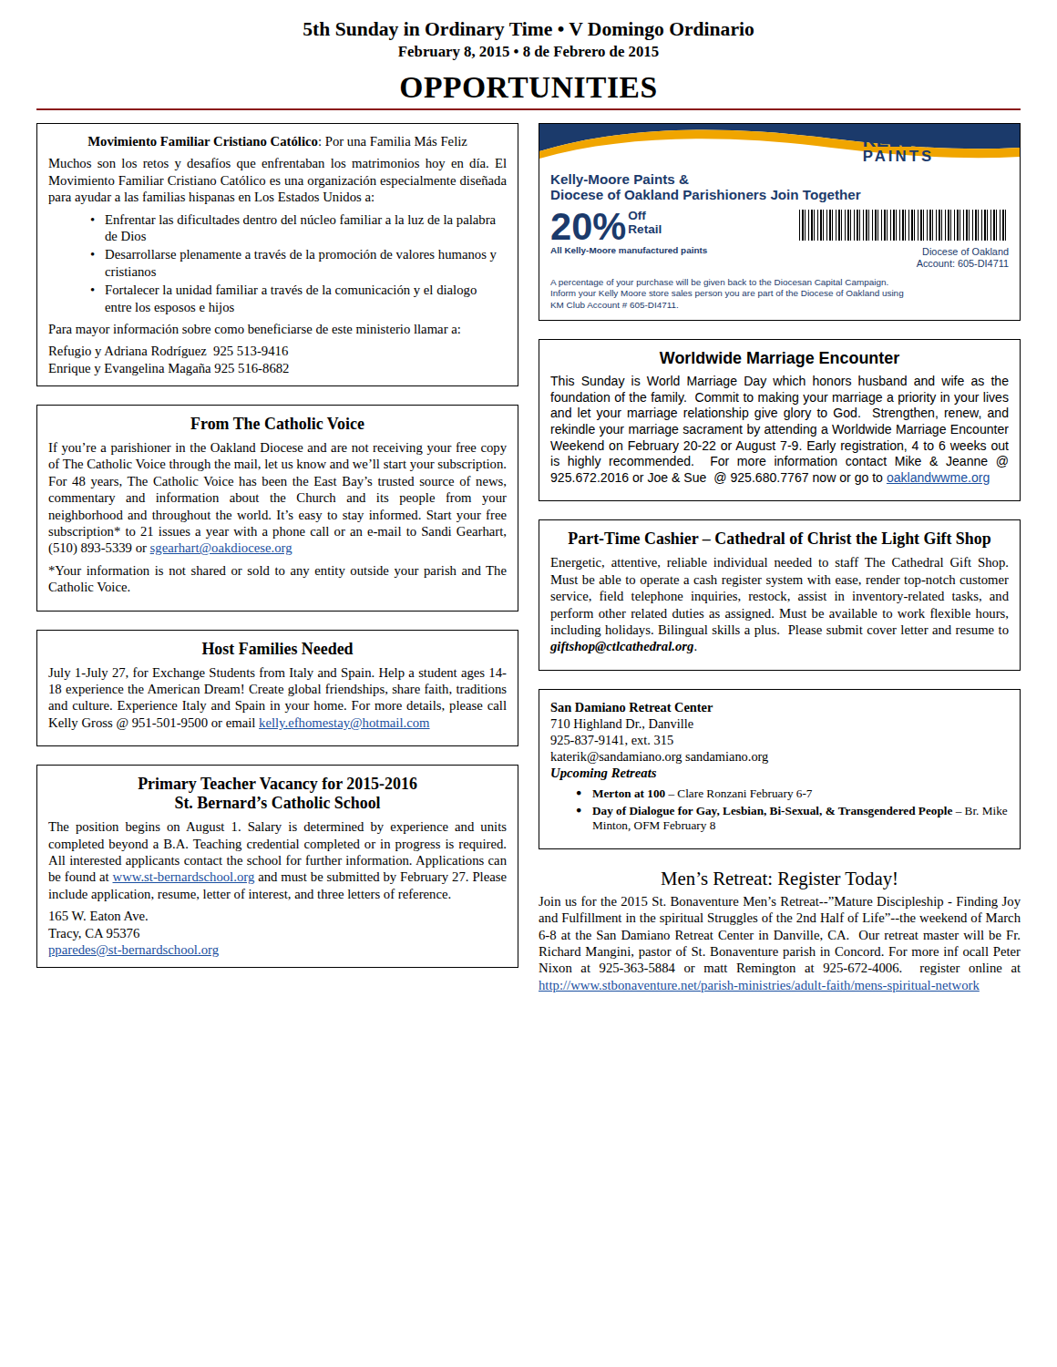5th Sunday in Ordinary Time • V Domingo Ordinario
February 8, 2015 • 8 de Febrero de 2015
OPPORTUNITIES
Movimiento Familiar Cristiano Católico: Por una Familia Más Feliz
Muchos son los retos y desafíos que enfrentaban los matrimonios hoy en día. El Movimiento Familiar Cristiano Católico es una organización especialmente diseñada para ayudar a las familias hispanas en Los Estados Unidos a:
Enfrentar las dificultades dentro del núcleo familiar a la luz de la palabra de Dios
Desarrollarse plenamente a través de la promoción de valores humanos y cristianos
Fortalecer la unidad familiar a través de la comunicación y el dialogo entre los esposos e hijos
Para mayor información sobre como beneficiarse de este ministerio llamar a:
Refugio y Adriana Rodríguez 925 513-9416
Enrique y Evangelina Magaña 925 516-8682
From The Catholic Voice
If you’re a parishioner in the Oakland Diocese and are not receiving your free copy of The Catholic Voice through the mail, let us know and we’ll start your subscription. For 48 years, The Catholic Voice has been the East Bay’s trusted source of news, commentary and information about the Church and its people from your neighborhood and throughout the world. It’s easy to stay informed. Start your free subscription* to 21 issues a year with a phone call or an e-mail to Sandi Gearhart, (510) 893-5339 or sgearhart@oakdiocese.org
*Your information is not shared or sold to any entity outside your parish and The Catholic Voice.
Host Families Needed
July 1-July 27, for Exchange Students from Italy and Spain. Help a student ages 14-18 experience the American Dream! Create global friendships, share faith, traditions and culture. Experience Italy and Spain in your home. For more details, please call Kelly Gross @ 951-501-9500 or email kelly.efhomestay@hotmail.com
Primary Teacher Vacancy for 2015-2016
St. Bernard’s Catholic School
The position begins on August 1. Salary is determined by experience and units completed beyond a B.A. Teaching credential completed or in progress is required. All interested applicants contact the school for further information. Applications can be found at www.st-bernardschool.org and must be submitted by February 27. Please include application, resume, letter of interest, and three letters of reference.
165 W. Eaton Ave.
Tracy, CA 95376
pparedes@st-bernardschool.org
KELLY-MOORE®
PAINTS
Kelly-Moore Paints &
Diocese of Oakland Parishioners Join Together
20% Off
Retail
All Kelly-Moore manufactured paints
Diocese of Oakland
Account: 605-DI4711
A percentage of your purchase will be given back to the Diocesan Capital Campaign.
Inform your Kelly Moore store sales person you are part of the Diocese of Oakland using
KM Club Account # 605-DI4711.
Worldwide Marriage Encounter
This Sunday is World Marriage Day which honors husband and wife as the foundation of the family. Commit to making your marriage a priority in your lives and let your marriage relationship give glory to God. Strengthen, renew, and rekindle your marriage sacrament by attending a Worldwide Marriage Encounter Weekend on February 20-22 or August 7-9. Early registration, 4 to 6 weeks out is highly recommended. For more information contact Mike & Jeanne @ 925.672.2016 or Joe & Sue @ 925.680.7767 now or go to oaklandwwme.org
Part-Time Cashier – Cathedral of Christ the Light Gift Shop
Energetic, attentive, reliable individual needed to staff The Cathedral Gift Shop. Must be able to operate a cash register system with ease, render top-notch customer service, field telephone inquiries, restock, assist in inventory-related tasks, and perform other related duties as assigned. Must be available to work flexible hours, including holidays. Bilingual skills a plus. Please submit cover letter and resume to giftshop@ctlcathedral.org.
San Damiano Retreat Center
710 Highland Dr., Danville
925-837-9141, ext. 315
katerik@sandamiano.org sandamiano.org
Upcoming Retreats
Merton at 100 – Clare Ronzani February 6-7
Day of Dialogue for Gay, Lesbian, Bi-Sexual, & Transgendered People – Br. Mike Minton, OFM February 8
Men’s Retreat: Register Today!
Join us for the 2015 St. Bonaventure Men’s Retreat--”Mature Discipleship - Finding Joy and Fulfillment in the spiritual Struggles of the 2nd Half of Life”--the weekend of March 6-8 at the San Damiano Retreat Center in Danville, CA. Our retreat master will be Fr. Richard Mangini, pastor of St. Bonaventure parish in Concord. For more inf ocall Peter Nixon at 925-363-5884 or matt Remington at 925-672-4006. register online at http://www.stbonaventure.net/parish-ministries/adult-faith/mens-spiritual-network